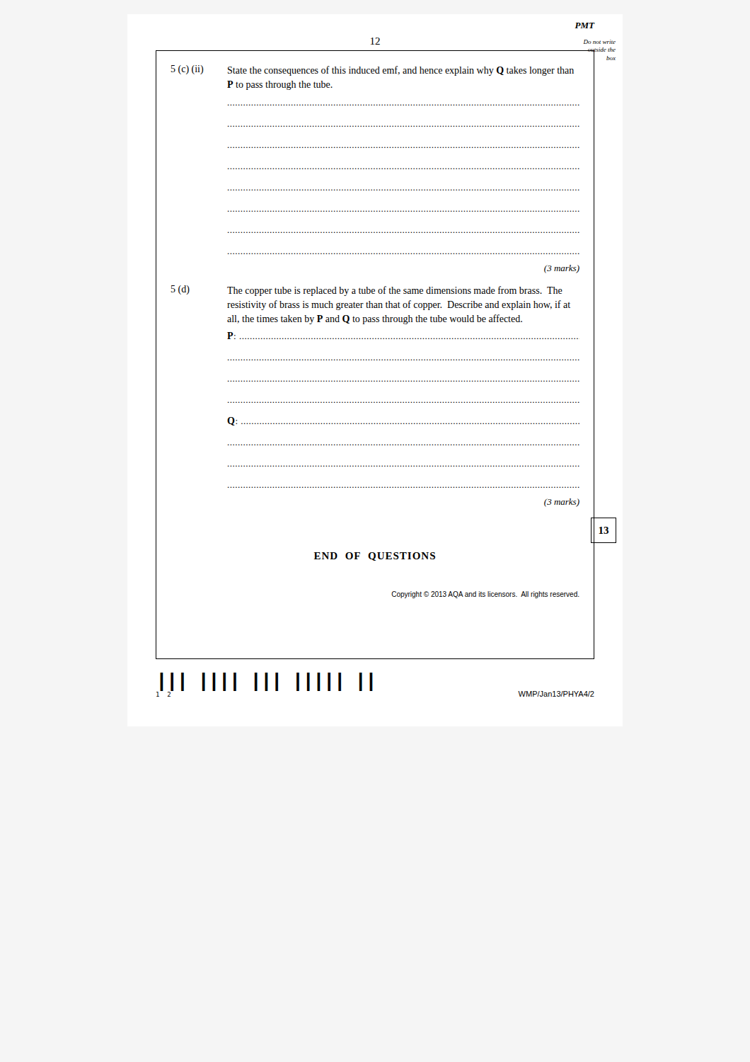PMT
12
Do not write
outside the
box
5 (c) (ii)
State the consequences of this induced emf, and hence explain why Q takes longer than P to pass through the tube.
..............................................................................................................................................
..............................................................................................................................................
..............................................................................................................................................
..............................................................................................................................................
..............................................................................................................................................
..............................................................................................................................................
..............................................................................................................................................
..............................................................................................................................................
(3 marks)
5 (d)
The copper tube is replaced by a tube of the same dimensions made from brass. The resistivity of brass is much greater than that of copper. Describe and explain how, if at all, the times taken by P and Q to pass through the tube would be affected.
P: ......................................................................................................................................
..............................................................................................................................................
..............................................................................................................................................
..............................................................................................................................................
Q: .....................................................................................................................................
..............................................................................................................................................
..............................................................................................................................................
..............................................................................................................................................
(3 marks)
13
END OF QUESTIONS
Copyright © 2013 AQA and its licensors. All rights reserved.
||| |||| ||| ||||| ||
1 2
WMP/Jan13/PHYA4/2